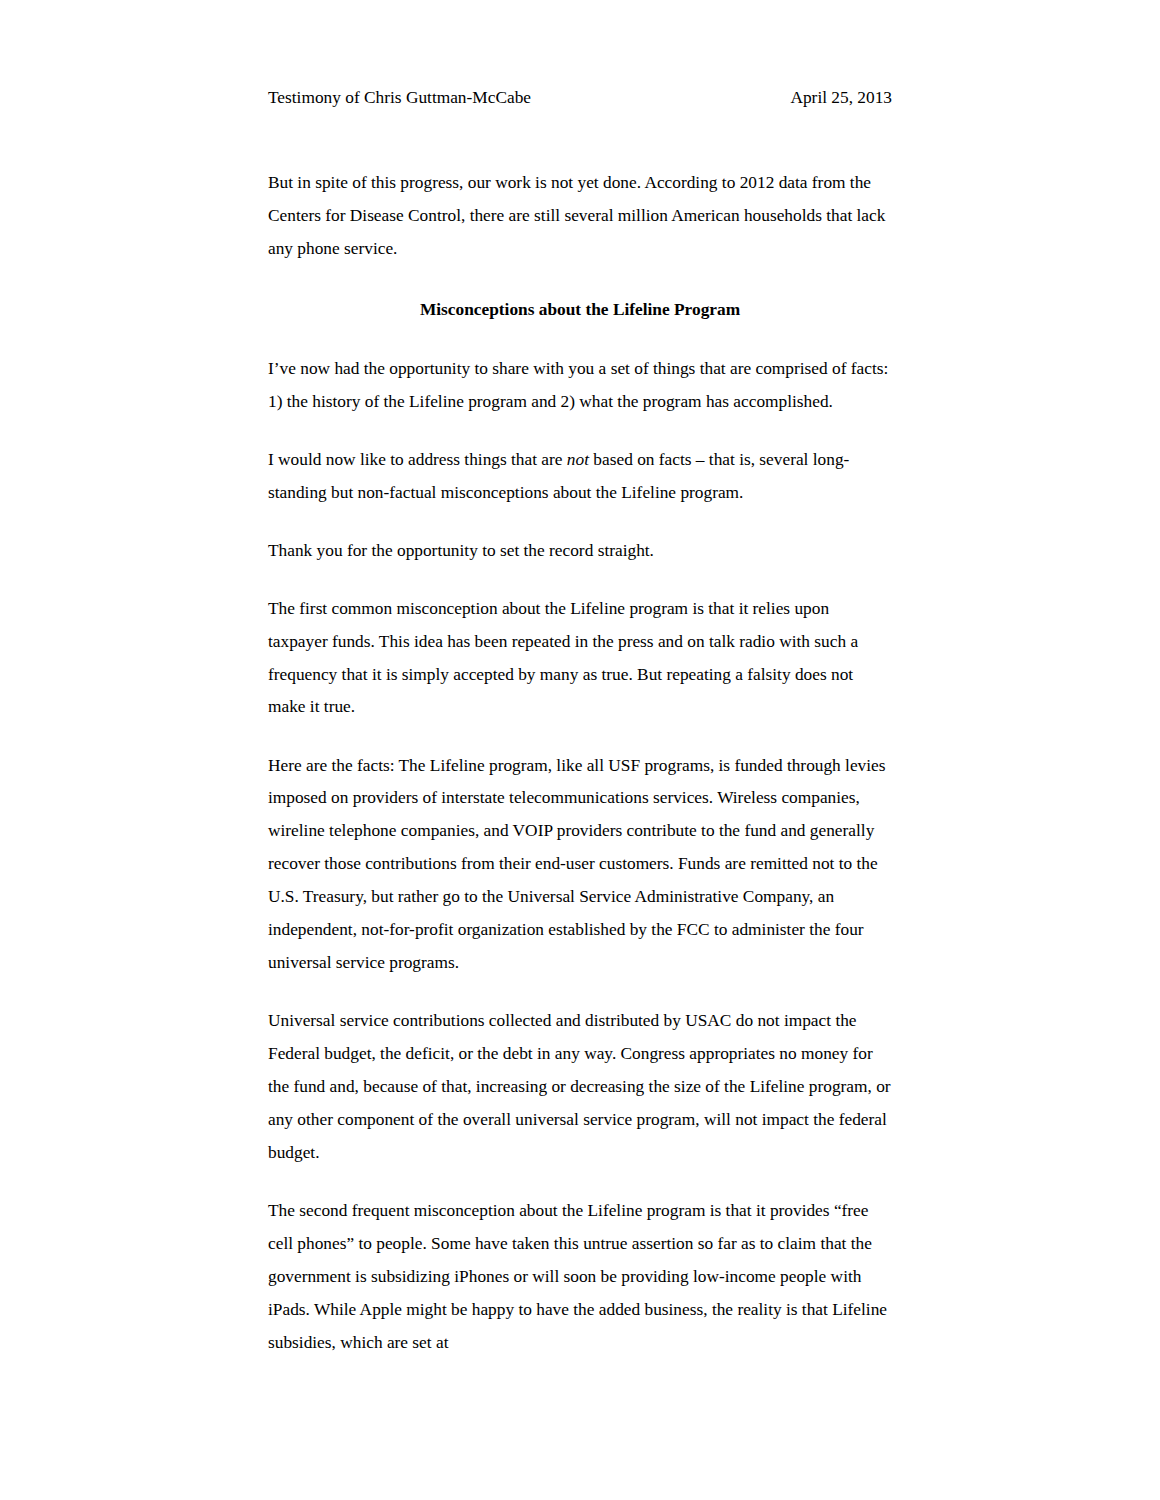Testimony of Chris Guttman-McCabe April 25, 2013
But in spite of this progress, our work is not yet done. According to 2012 data from the Centers for Disease Control, there are still several million American households that lack any phone service.
Misconceptions about the Lifeline Program
I’ve now had the opportunity to share with you a set of things that are comprised of facts: 1) the history of the Lifeline program and 2) what the program has accomplished.
I would now like to address things that are not based on facts – that is, several long-standing but non-factual misconceptions about the Lifeline program.
Thank you for the opportunity to set the record straight.
The first common misconception about the Lifeline program is that it relies upon taxpayer funds. This idea has been repeated in the press and on talk radio with such a frequency that it is simply accepted by many as true. But repeating a falsity does not make it true.
Here are the facts: The Lifeline program, like all USF programs, is funded through levies imposed on providers of interstate telecommunications services. Wireless companies, wireline telephone companies, and VOIP providers contribute to the fund and generally recover those contributions from their end-user customers. Funds are remitted not to the U.S. Treasury, but rather go to the Universal Service Administrative Company, an independent, not-for-profit organization established by the FCC to administer the four universal service programs.
Universal service contributions collected and distributed by USAC do not impact the Federal budget, the deficit, or the debt in any way. Congress appropriates no money for the fund and, because of that, increasing or decreasing the size of the Lifeline program, or any other component of the overall universal service program, will not impact the federal budget.
The second frequent misconception about the Lifeline program is that it provides “free cell phones” to people. Some have taken this untrue assertion so far as to claim that the government is subsidizing iPhones or will soon be providing low-income people with iPads. While Apple might be happy to have the added business, the reality is that Lifeline subsidies, which are set at